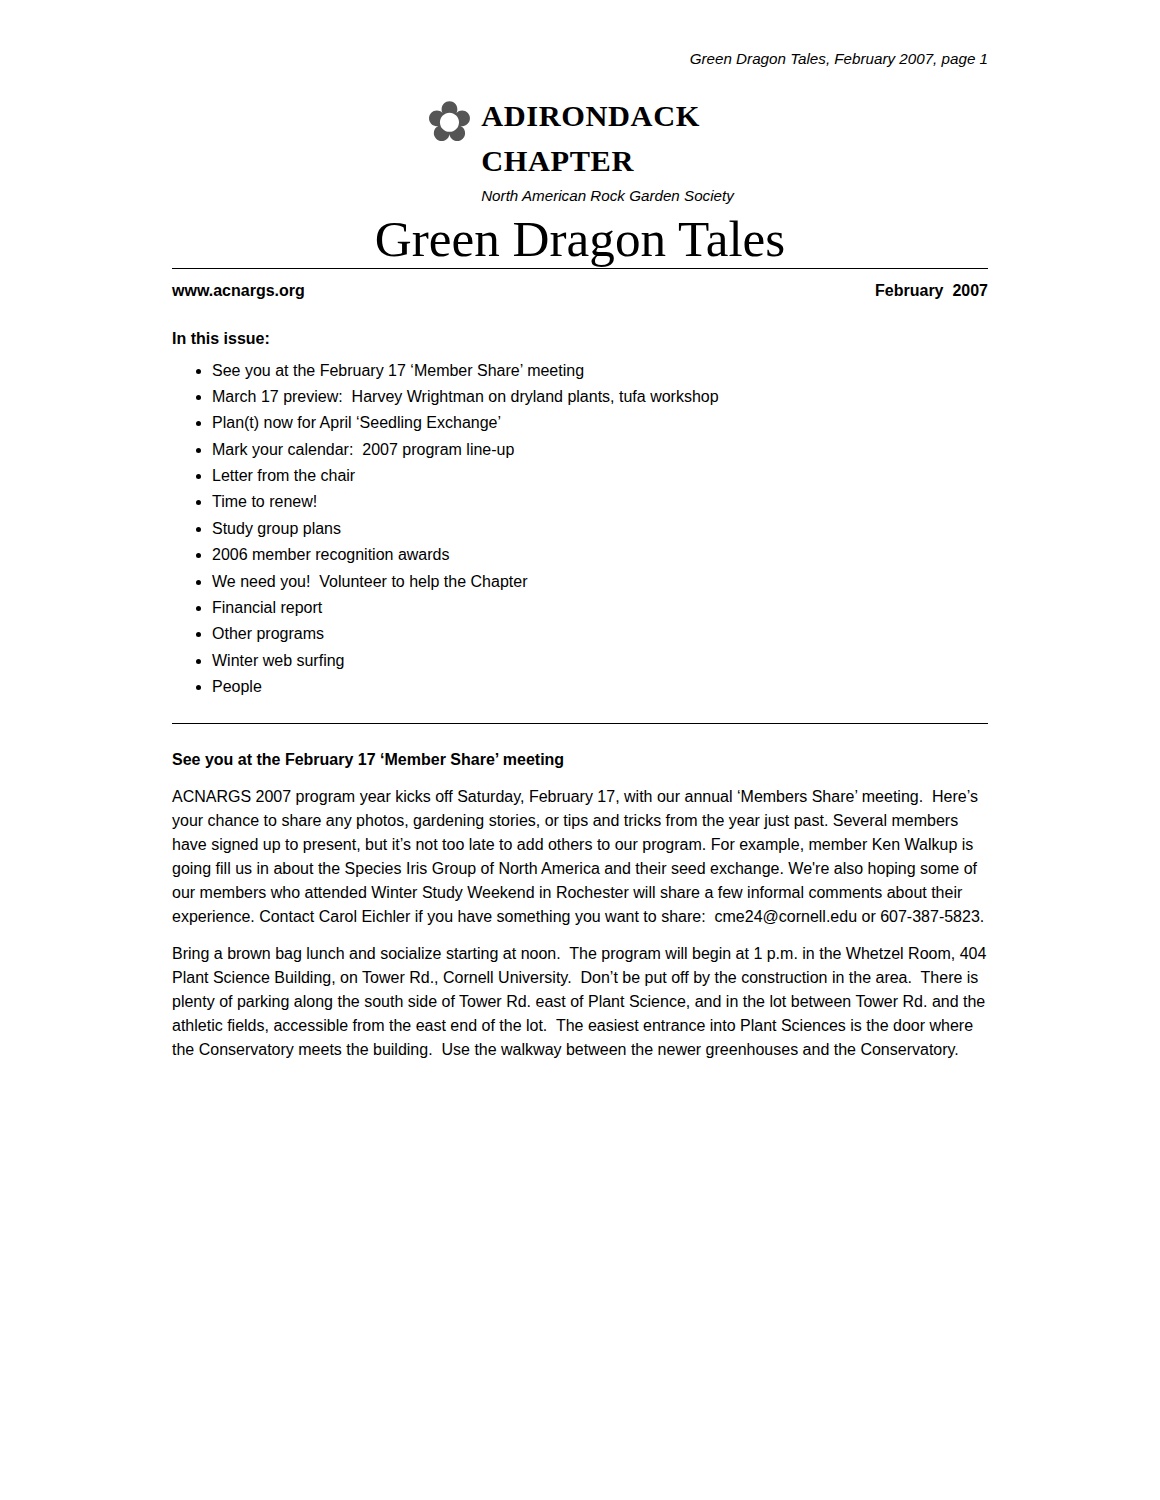Green Dragon Tales, February 2007, page 1
✿
ADIRONDACK
CHAPTER
North American Rock Garden Society
Green Dragon Tales
www.acnargs.org February 2007
In this issue:
See you at the February 17 ‘Member Share’ meeting
March 17 preview: Harvey Wrightman on dryland plants, tufa workshop
Plan(t) now for April ‘Seedling Exchange’
Mark your calendar: 2007 program line-up
Letter from the chair
Time to renew!
Study group plans
2006 member recognition awards
We need you! Volunteer to help the Chapter
Financial report
Other programs
Winter web surfing
People
See you at the February 17 ‘Member Share’ meeting
ACNARGS 2007 program year kicks off Saturday, February 17, with our annual ‘Members Share’ meeting. Here’s your chance to share any photos, gardening stories, or tips and tricks from the year just past. Several members have signed up to present, but it’s not too late to add others to our program. For example, member Ken Walkup is going fill us in about the Species Iris Group of North America and their seed exchange. We're also hoping some of our members who attended Winter Study Weekend in Rochester will share a few informal comments about their experience. Contact Carol Eichler if you have something you want to share: cme24@cornell.edu or 607-387-5823.
Bring a brown bag lunch and socialize starting at noon. The program will begin at 1 p.m. in the Whetzel Room, 404 Plant Science Building, on Tower Rd., Cornell University. Don’t be put off by the construction in the area. There is plenty of parking along the south side of Tower Rd. east of Plant Science, and in the lot between Tower Rd. and the athletic fields, accessible from the east end of the lot. The easiest entrance into Plant Sciences is the door where the Conservatory meets the building. Use the walkway between the newer greenhouses and the Conservatory.